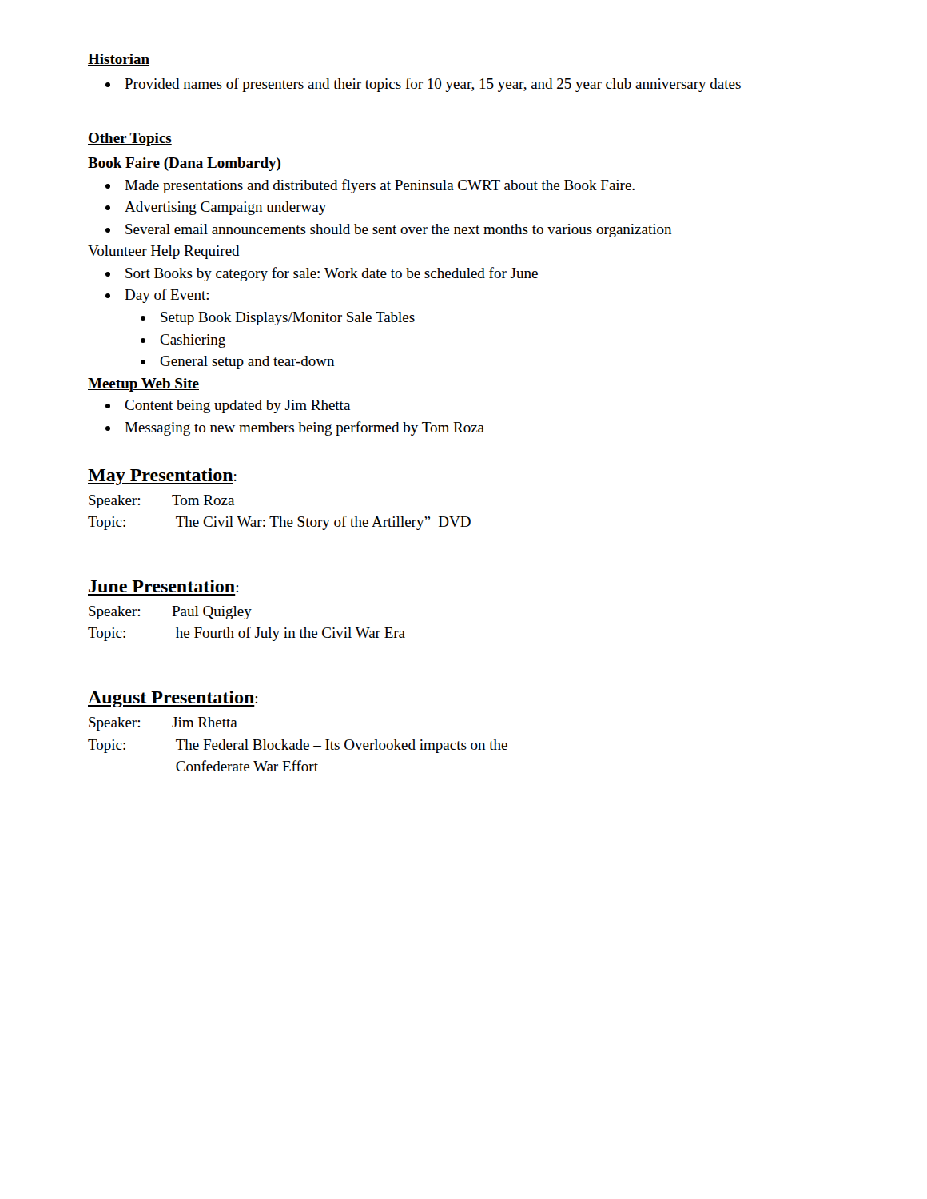Historian
Provided names of presenters and their topics for 10 year, 15 year, and 25 year club anniversary dates
Other Topics
Book Faire (Dana Lombardy)
Made presentations and distributed flyers at Peninsula CWRT about the Book Faire.
Advertising Campaign underway
Several email announcements should be sent over the next months to various organization
Volunteer Help Required
Sort Books by category for sale: Work date to be scheduled for June
Day of Event:
Setup Book Displays/Monitor Sale Tables
Cashiering
General setup and tear-down
Meetup Web Site
Content being updated by Jim Rhetta
Messaging to new members being performed by Tom Roza
May Presentation
:
Speaker: Tom Roza
Topic: The Civil War: The Story of the Artillery” DVD
June Presentation
:
Speaker: Paul Quigley
Topic: he Fourth of July in the Civil War Era
August Presentation
:
Speaker: Jim Rhetta
Topic: The Federal Blockade – Its Overlooked impacts on the
Confederate War Effort